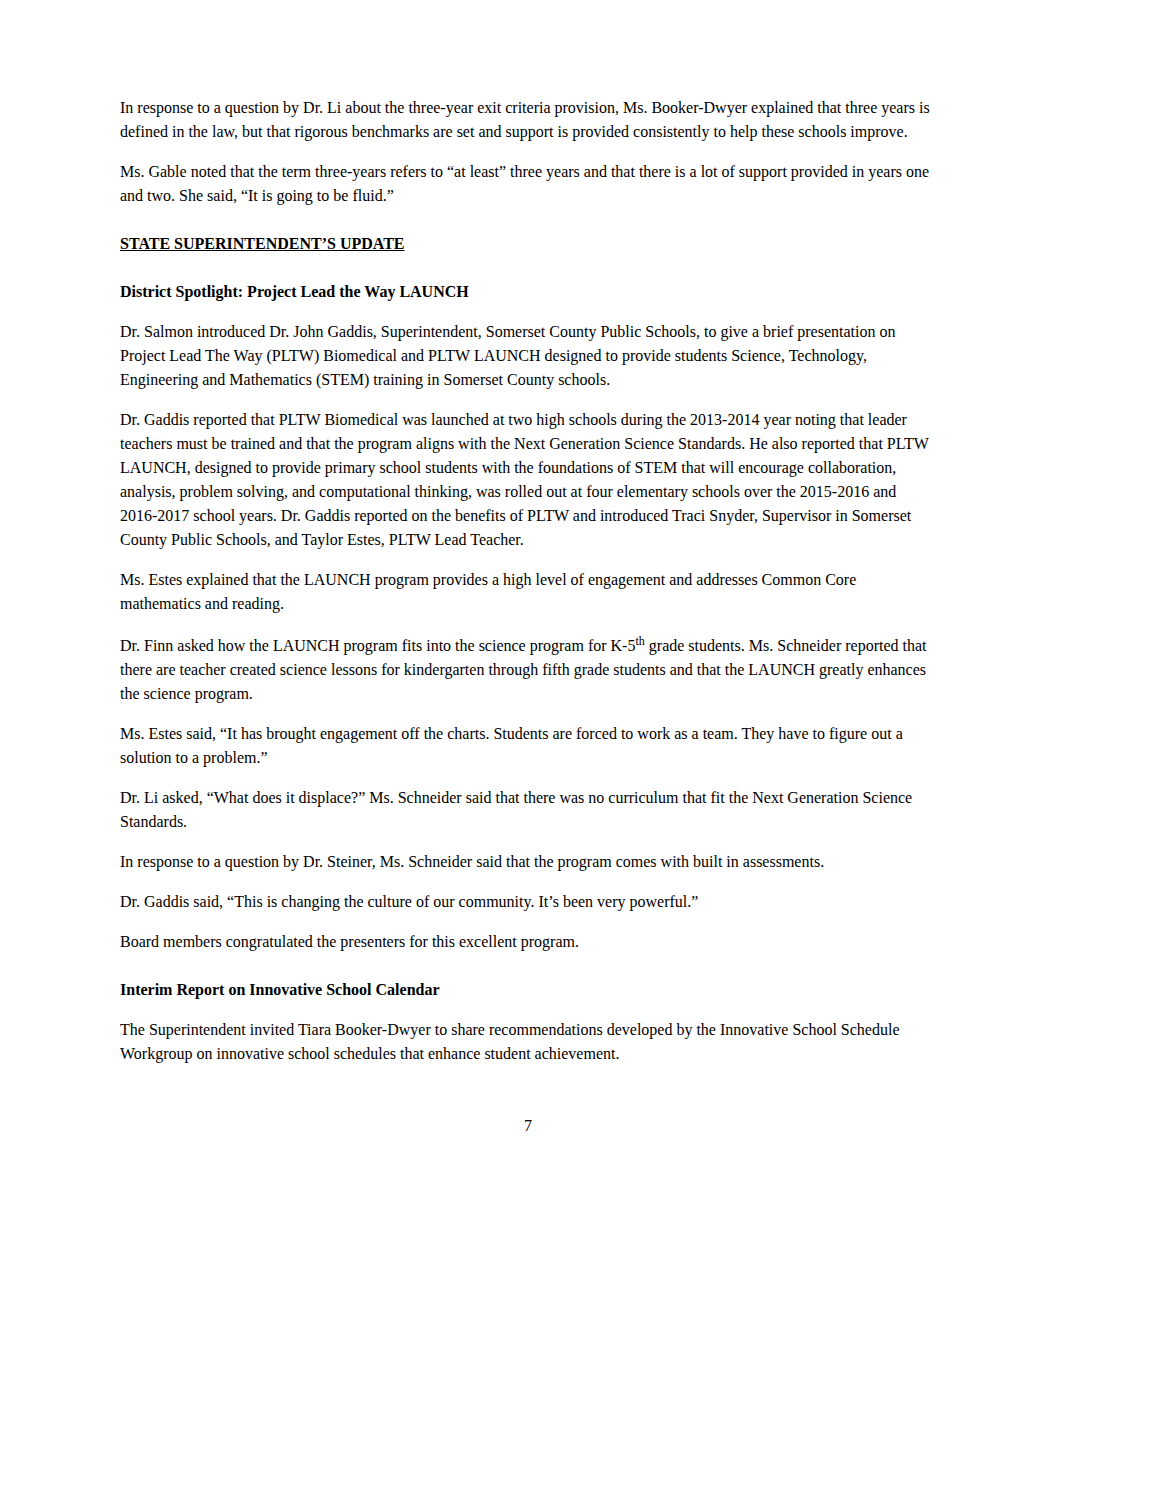In response to a question by Dr. Li about the three-year exit criteria provision, Ms. Booker-Dwyer explained that three years is defined in the law, but that rigorous benchmarks are set and support is provided consistently to help these schools improve.
Ms. Gable noted that the term three-years refers to “at least” three years and that there is a lot of support provided in years one and two. She said, “It is going to be fluid.”
STATE SUPERINTENDENT’S UPDATE
District Spotlight: Project Lead the Way LAUNCH
Dr. Salmon introduced Dr. John Gaddis, Superintendent, Somerset County Public Schools, to give a brief presentation on Project Lead The Way (PLTW) Biomedical and PLTW LAUNCH designed to provide students Science, Technology, Engineering and Mathematics (STEM) training in Somerset County schools.
Dr. Gaddis reported that PLTW Biomedical was launched at two high schools during the 2013-2014 year noting that leader teachers must be trained and that the program aligns with the Next Generation Science Standards. He also reported that PLTW LAUNCH, designed to provide primary school students with the foundations of STEM that will encourage collaboration, analysis, problem solving, and computational thinking, was rolled out at four elementary schools over the 2015-2016 and 2016-2017 school years. Dr. Gaddis reported on the benefits of PLTW and introduced Traci Snyder, Supervisor in Somerset County Public Schools, and Taylor Estes, PLTW Lead Teacher.
Ms. Estes explained that the LAUNCH program provides a high level of engagement and addresses Common Core mathematics and reading.
Dr. Finn asked how the LAUNCH program fits into the science program for K-5th grade students. Ms. Schneider reported that there are teacher created science lessons for kindergarten through fifth grade students and that the LAUNCH greatly enhances the science program.
Ms. Estes said, “It has brought engagement off the charts. Students are forced to work as a team. They have to figure out a solution to a problem.”
Dr. Li asked, “What does it displace?” Ms. Schneider said that there was no curriculum that fit the Next Generation Science Standards.
In response to a question by Dr. Steiner, Ms. Schneider said that the program comes with built in assessments.
Dr. Gaddis said, “This is changing the culture of our community. It’s been very powerful.”
Board members congratulated the presenters for this excellent program.
Interim Report on Innovative School Calendar
The Superintendent invited Tiara Booker-Dwyer to share recommendations developed by the Innovative School Schedule Workgroup on innovative school schedules that enhance student achievement.
7